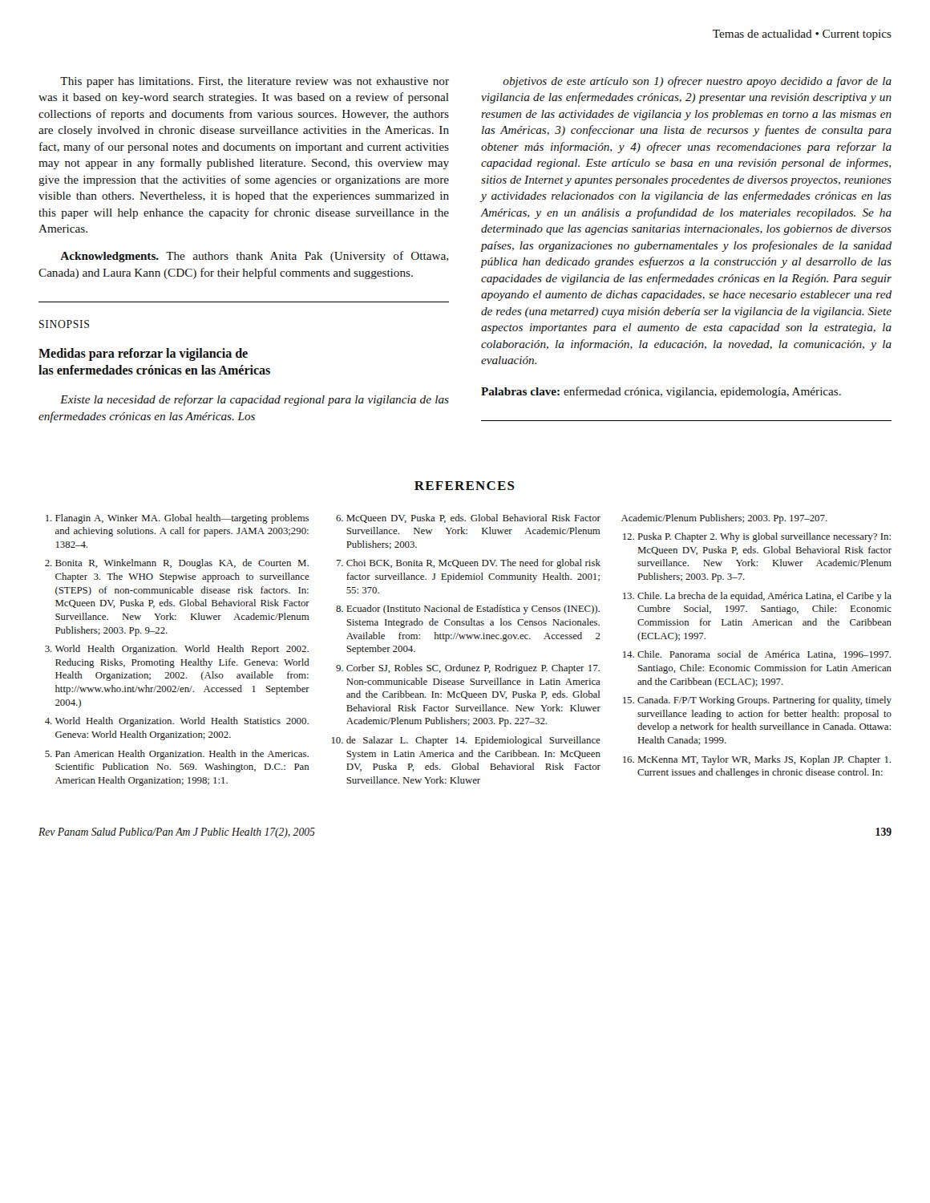Temas de actualidad • Current topics
This paper has limitations. First, the literature review was not exhaustive nor was it based on key-word search strategies. It was based on a review of personal collections of reports and documents from various sources. However, the authors are closely involved in chronic disease surveillance activities in the Americas. In fact, many of our personal notes and documents on important and current activities may not appear in any formally published literature. Second, this overview may give the impression that the activities of some agencies or organizations are more visible than others. Nevertheless, it is hoped that the experiences summarized in this paper will help enhance the capacity for chronic disease surveillance in the Americas.
Acknowledgments. The authors thank Anita Pak (University of Ottawa, Canada) and Laura Kann (CDC) for their helpful comments and suggestions.
SINOPSIS
Medidas para reforzar la vigilancia de
las enfermedades crónicas en las Américas
Existe la necesidad de reforzar la capacidad regional para la vigilancia de las enfermedades crónicas en las Américas. Los
objetivos de este artículo son 1) ofrecer nuestro apoyo decidido a favor de la vigilancia de las enfermedades crónicas, 2) presentar una revisión descriptiva y un resumen de las actividades de vigilancia y los problemas en torno a las mismas en las Américas, 3) confeccionar una lista de recursos y fuentes de consulta para obtener más información, y 4) ofrecer unas recomendaciones para reforzar la capacidad regional. Este artículo se basa en una revisión personal de informes, sitios de Internet y apuntes personales procedentes de diversos proyectos, reuniones y actividades relacionados con la vigilancia de las enfermedades crónicas en las Américas, y en un análisis a profundidad de los materiales recopilados. Se ha determinado que las agencias sanitarias internacionales, los gobiernos de diversos países, las organizaciones no gubernamentales y los profesionales de la sanidad pública han dedicado grandes esfuerzos a la construcción y al desarrollo de las capacidades de vigilancia de las enfermedades crónicas en la Región. Para seguir apoyando el aumento de dichas capacidades, se hace necesario establecer una red de redes (una metarred) cuya misión debería ser la vigilancia de la vigilancia. Siete aspectos importantes para el aumento de esta capacidad son la estrategia, la colaboración, la información, la educación, la novedad, la comunicación, y la evaluación.
Palabras clave: enfermedad crónica, vigilancia, epidemología, Américas.
REFERENCES
Flanagin A, Winker MA. Global health—targeting problems and achieving solutions. A call for papers. JAMA 2003;290: 1382–4.
Bonita R, Winkelmann R, Douglas KA, de Courten M. Chapter 3. The WHO Stepwise approach to surveillance (STEPS) of non-communicable disease risk factors. In: McQueen DV, Puska P, eds. Global Behavioral Risk Factor Surveillance. New York: Kluwer Academic/Plenum Publishers; 2003. Pp. 9–22.
World Health Organization. World Health Report 2002. Reducing Risks, Promoting Healthy Life. Geneva: World Health Organization; 2002. (Also available from: http://www.who.int/whr/2002/en/. Accessed 1 September 2004.)
World Health Organization. World Health Statistics 2000. Geneva: World Health Organization; 2002.
Pan American Health Organization. Health in the Americas. Scientific Publication No. 569. Washington, D.C.: Pan American Health Organization; 1998; 1:1.
McQueen DV, Puska P, eds. Global Behavioral Risk Factor Surveillance. New York: Kluwer Academic/Plenum Publishers; 2003.
Choi BCK, Bonita R, McQueen DV. The need for global risk factor surveillance. J Epidemiol Community Health. 2001; 55: 370.
Ecuador (Instituto Nacional de Estadística y Censos (INEC)). Sistema Integrado de Consultas a los Censos Nacionales. Available from: http://www.inec.gov.ec. Accessed 2 September 2004.
Corber SJ, Robles SC, Ordunez P, Rodriguez P. Chapter 17. Non-communicable Disease Surveillance in Latin America and the Caribbean. In: McQueen DV, Puska P, eds. Global Behavioral Risk Factor Surveillance. New York: Kluwer Academic/Plenum Publishers; 2003. Pp. 227–32.
de Salazar L. Chapter 14. Epidemiological Surveillance System in Latin America and the Caribbean. In: McQueen DV, Puska P, eds. Global Behavioral Risk Factor Surveillance. New York: Kluwer
Academic/Plenum Publishers; 2003. Pp. 197–207.
Puska P. Chapter 2. Why is global surveillance necessary? In: McQueen DV, Puska P, eds. Global Behavioral Risk factor surveillance. New York: Kluwer Academic/Plenum Publishers; 2003. Pp. 3–7.
Chile. La brecha de la equidad, América Latina, el Caribe y la Cumbre Social, 1997. Santiago, Chile: Economic Commission for Latin American and the Caribbean (ECLAC); 1997.
Chile. Panorama social de América Latina, 1996–1997. Santiago, Chile: Economic Commission for Latin American and the Caribbean (ECLAC); 1997.
Canada. F/P/T Working Groups. Partnering for quality, timely surveillance leading to action for better health: proposal to develop a network for health surveillance in Canada. Ottawa: Health Canada; 1999.
McKenna MT, Taylor WR, Marks JS, Koplan JP. Chapter 1. Current issues and challenges in chronic disease control. In:
Rev Panam Salud Publica/Pan Am J Public Health 17(2), 2005 139